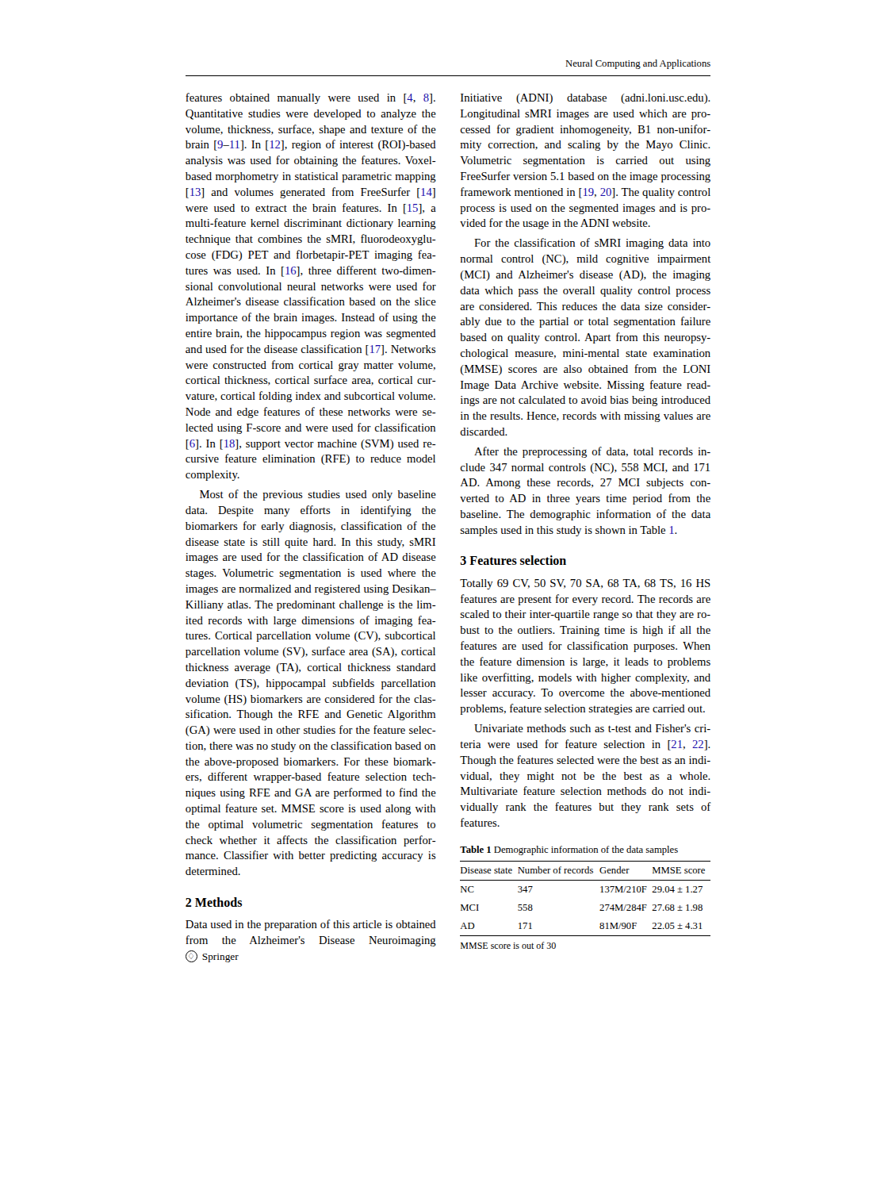Neural Computing and Applications
features obtained manually were used in [4, 8]. Quantitative studies were developed to analyze the volume, thickness, surface, shape and texture of the brain [9–11]. In [12], region of interest (ROI)-based analysis was used for obtaining the features. Voxel-based morphometry in statistical parametric mapping [13] and volumes generated from FreeSurfer [14] were used to extract the brain features. In [15], a multi-feature kernel discriminant dictionary learning technique that combines the sMRI, fluorodeoxyglucose (FDG) PET and florbetapir-PET imaging features was used. In [16], three different two-dimensional convolutional neural networks were used for Alzheimer's disease classification based on the slice importance of the brain images. Instead of using the entire brain, the hippocampus region was segmented and used for the disease classification [17]. Networks were constructed from cortical gray matter volume, cortical thickness, cortical surface area, cortical curvature, cortical folding index and subcortical volume. Node and edge features of these networks were selected using F-score and were used for classification [6]. In [18], support vector machine (SVM) used recursive feature elimination (RFE) to reduce model complexity.
Most of the previous studies used only baseline data. Despite many efforts in identifying the biomarkers for early diagnosis, classification of the disease state is still quite hard. In this study, sMRI images are used for the classification of AD disease stages. Volumetric segmentation is used where the images are normalized and registered using Desikan–Killiany atlas. The predominant challenge is the limited records with large dimensions of imaging features. Cortical parcellation volume (CV), subcortical parcellation volume (SV), surface area (SA), cortical thickness average (TA), cortical thickness standard deviation (TS), hippocampal subfields parcellation volume (HS) biomarkers are considered for the classification. Though the RFE and Genetic Algorithm (GA) were used in other studies for the feature selection, there was no study on the classification based on the above-proposed biomarkers. For these biomarkers, different wrapper-based feature selection techniques using RFE and GA are performed to find the optimal feature set. MMSE score is used along with the optimal volumetric segmentation features to check whether it affects the classification performance. Classifier with better predicting accuracy is determined.
2 Methods
Data used in the preparation of this article is obtained from the Alzheimer's Disease Neuroimaging Initiative (ADNI) database (adni.loni.usc.edu). Longitudinal sMRI images are used which are processed for gradient inhomogeneity, B1 non-uniformity correction, and scaling by the Mayo Clinic. Volumetric segmentation is carried out using FreeSurfer version 5.1 based on the image processing framework mentioned in [19, 20]. The quality control process is used on the segmented images and is provided for the usage in the ADNI website.
For the classification of sMRI imaging data into normal control (NC), mild cognitive impairment (MCI) and Alzheimer's disease (AD), the imaging data which pass the overall quality control process are considered. This reduces the data size considerably due to the partial or total segmentation failure based on quality control. Apart from this neuropsychological measure, mini-mental state examination (MMSE) scores are also obtained from the LONI Image Data Archive website. Missing feature readings are not calculated to avoid bias being introduced in the results. Hence, records with missing values are discarded.
After the preprocessing of data, total records include 347 normal controls (NC), 558 MCI, and 171 AD. Among these records, 27 MCI subjects converted to AD in three years time period from the baseline. The demographic information of the data samples used in this study is shown in Table 1.
3 Features selection
Totally 69 CV, 50 SV, 70 SA, 68 TA, 68 TS, 16 HS features are present for every record. The records are scaled to their inter-quartile range so that they are robust to the outliers. Training time is high if all the features are used for classification purposes. When the feature dimension is large, it leads to problems like overfitting, models with higher complexity, and lesser accuracy. To overcome the above-mentioned problems, feature selection strategies are carried out.
Univariate methods such as t-test and Fisher's criteria were used for feature selection in [21, 22]. Though the features selected were the best as an individual, they might not be the best as a whole. Multivariate feature selection methods do not individually rank the features but they rank sets of features.
Table 1 Demographic information of the data samples
| Disease state | Number of records | Gender | MMSE score |
| --- | --- | --- | --- |
| NC | 347 | 137M/210F | 29.04 ± 1.27 |
| MCI | 558 | 274M/284F | 27.68 ± 1.98 |
| AD | 171 | 81M/90F | 22.05 ± 4.31 |
MMSE score is out of 30
♢ Springer